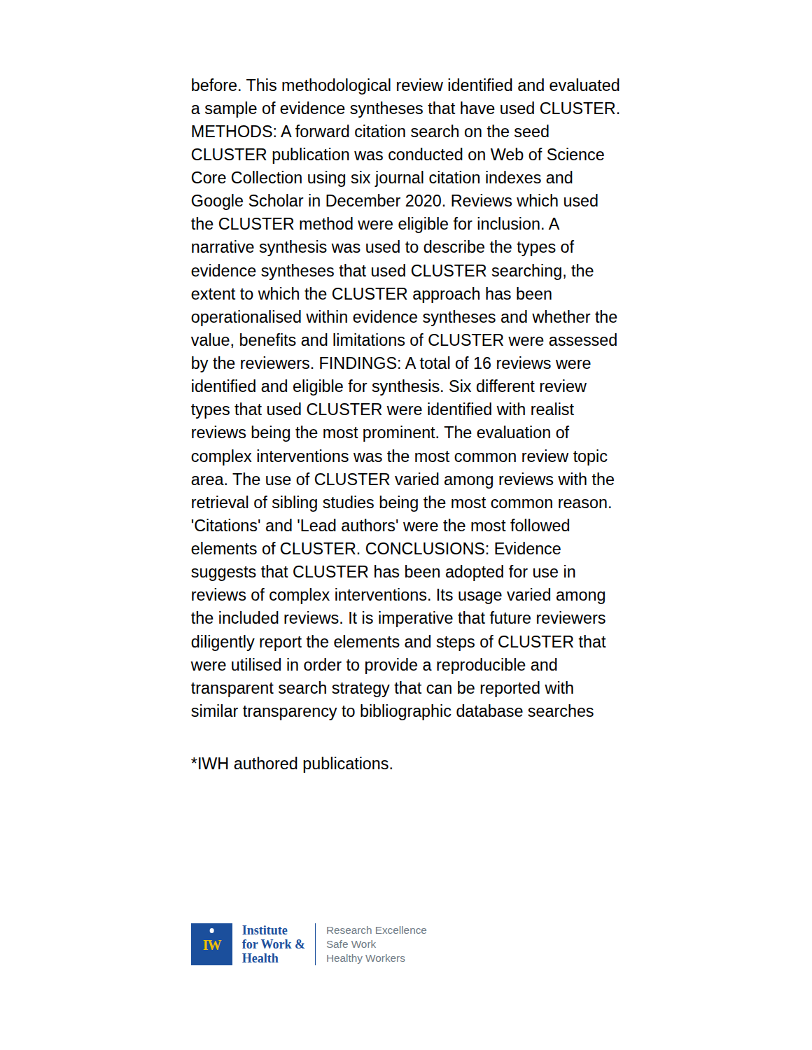before. This methodological review identified and evaluated a sample of evidence syntheses that have used CLUSTER. METHODS: A forward citation search on the seed CLUSTER publication was conducted on Web of Science Core Collection using six journal citation indexes and Google Scholar in December 2020. Reviews which used the CLUSTER method were eligible for inclusion. A narrative synthesis was used to describe the types of evidence syntheses that used CLUSTER searching, the extent to which the CLUSTER approach has been operationalised within evidence syntheses and whether the value, benefits and limitations of CLUSTER were assessed by the reviewers. FINDINGS: A total of 16 reviews were identified and eligible for synthesis. Six different review types that used CLUSTER were identified with realist reviews being the most prominent. The evaluation of complex interventions was the most common review topic area. The use of CLUSTER varied among reviews with the retrieval of sibling studies being the most common reason. 'Citations' and 'Lead authors' were the most followed elements of CLUSTER. CONCLUSIONS: Evidence suggests that CLUSTER has been adopted for use in reviews of complex interventions. Its usage varied among the included reviews. It is imperative that future reviewers diligently report the elements and steps of CLUSTER that were utilised in order to provide a reproducible and transparent search strategy that can be reported with similar transparency to bibliographic database searches
*IWH authored publications.
Institute
for Work &
Health
Research Excellence
Safe Work
Healthy Workers